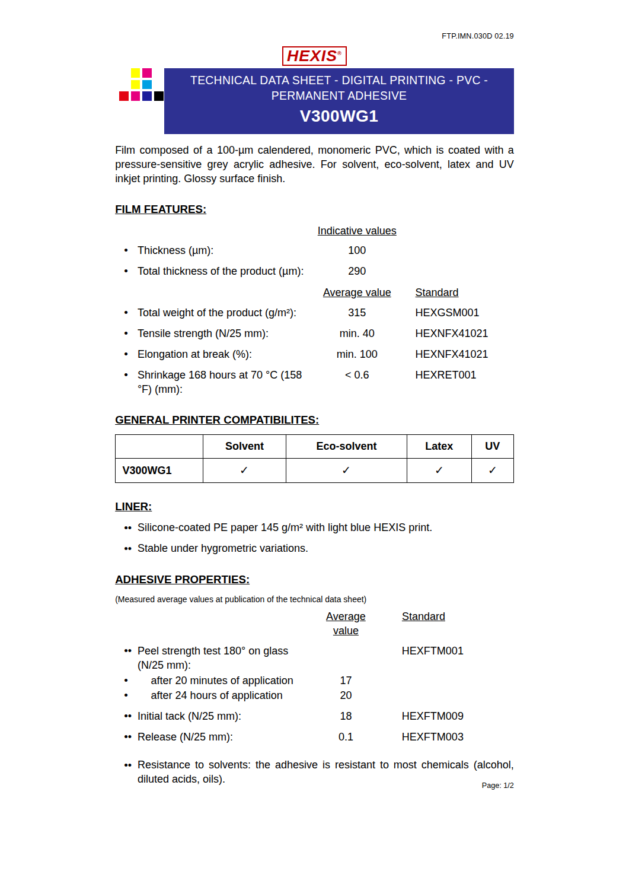FTP.IMN.030D 02.19
HEXIS®
TECHNICAL DATA SHEET - DIGITAL PRINTING - PVC - PERMANENT ADHESIVE
V300WG1
Film composed of a 100-µm calendered, monomeric PVC, which is coated with a pressure-sensitive grey acrylic adhesive. For solvent, eco-solvent, latex and UV inkjet printing. Glossy surface finish.
FILM FEATURES:
Indicative values
Thickness (µm): 100
Total thickness of the product (µm): 290
Average value
Standard
Total weight of the product (g/m²): 315 HEXGSM001
Tensile strength (N/25 mm): min. 40 HEXNFX41021
Elongation at break (%): min. 100 HEXNFX41021
Shrinkage 168 hours at 70 °C (158 °F) (mm): < 0.6 HEXRET001
GENERAL PRINTER COMPATIBILITES:
| | Solvent | Eco-solvent | Latex | UV |
| --- | --- | --- | --- | --- |
| V300WG1 | ✓ | ✓ | ✓ | ✓ |
LINER:
•Silicone-coated PE paper 145 g/m² with light blue HEXIS print.
•Stable under hygrometric variations.
ADHESIVE PROPERTIES:
(Measured average values at publication of the technical data sheet)
Average value
Standard
• Peel strength test 180° on glass (N/25 mm): HEXFTM001
after 20 minutes of application 17
after 24 hours of application 20
• Initial tack (N/25 mm): 18 HEXFTM009
• Release (N/25 mm): 0.1 HEXFTM003
• Resistance to solvents: the adhesive is resistant to most chemicals (alcohol, diluted acids, oils).
Page: 1/2